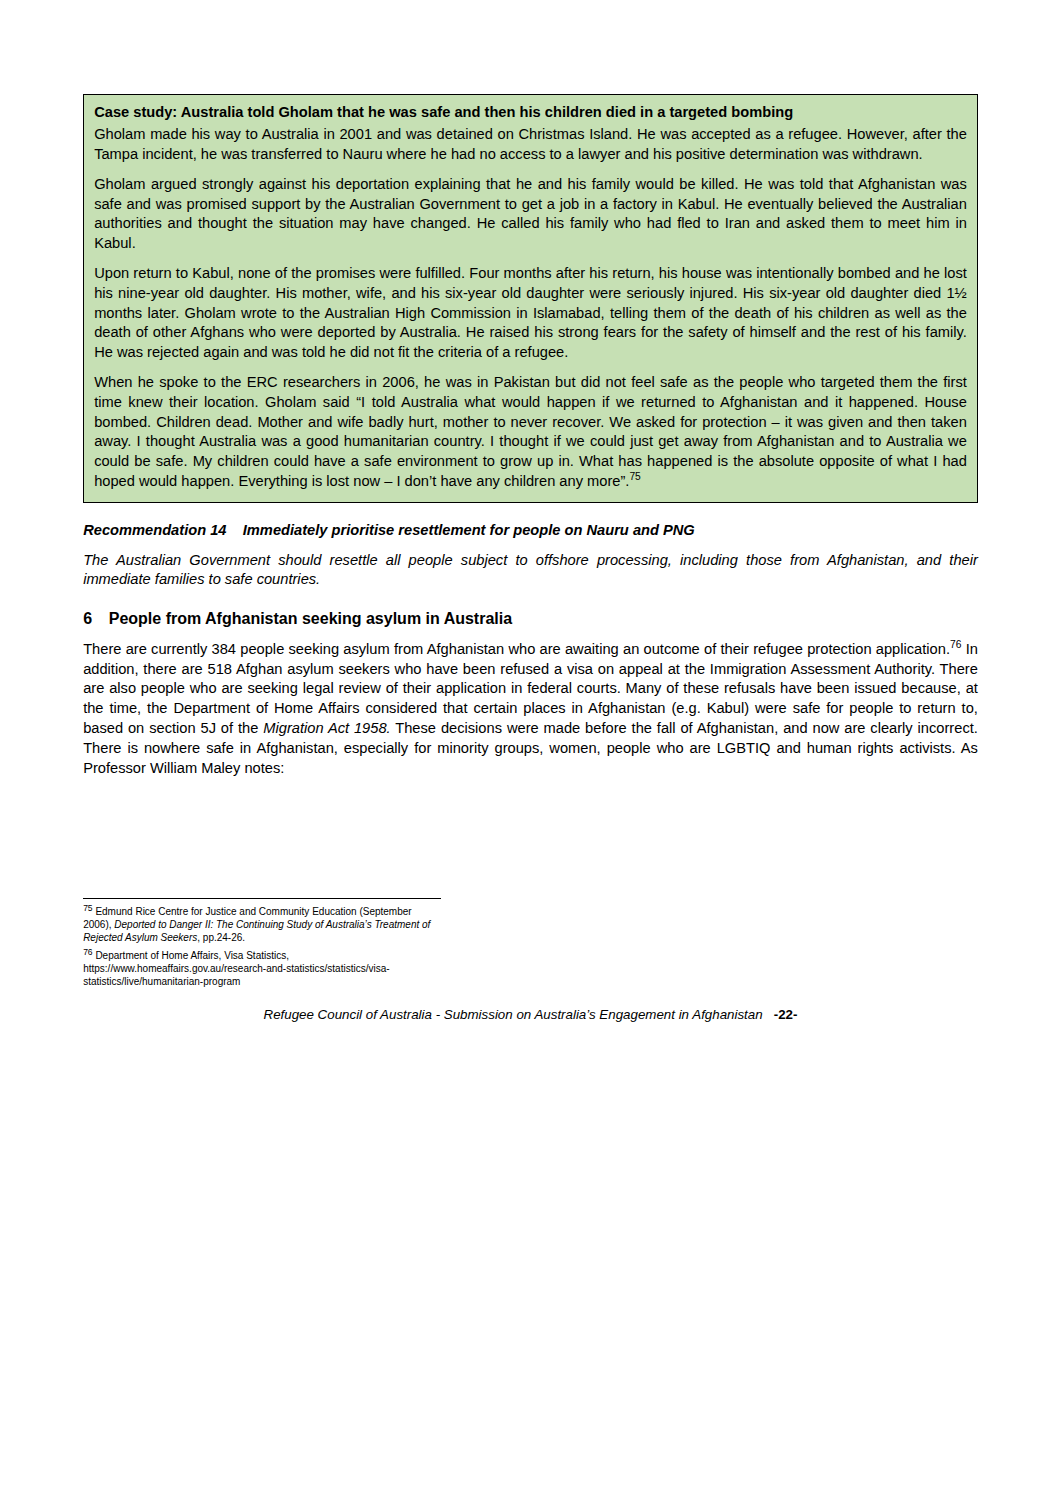Case study: Australia told Gholam that he was safe and then his children died in a targeted bombing
Gholam made his way to Australia in 2001 and was detained on Christmas Island. He was accepted as a refugee. However, after the Tampa incident, he was transferred to Nauru where he had no access to a lawyer and his positive determination was withdrawn.
Gholam argued strongly against his deportation explaining that he and his family would be killed. He was told that Afghanistan was safe and was promised support by the Australian Government to get a job in a factory in Kabul. He eventually believed the Australian authorities and thought the situation may have changed. He called his family who had fled to Iran and asked them to meet him in Kabul.
Upon return to Kabul, none of the promises were fulfilled. Four months after his return, his house was intentionally bombed and he lost his nine-year old daughter. His mother, wife, and his six-year old daughter were seriously injured. His six-year old daughter died 1½ months later. Gholam wrote to the Australian High Commission in Islamabad, telling them of the death of his children as well as the death of other Afghans who were deported by Australia. He raised his strong fears for the safety of himself and the rest of his family. He was rejected again and was told he did not fit the criteria of a refugee.
When he spoke to the ERC researchers in 2006, he was in Pakistan but did not feel safe as the people who targeted them the first time knew their location. Gholam said “I told Australia what would happen if we returned to Afghanistan and it happened. House bombed. Children dead. Mother and wife badly hurt, mother to never recover. We asked for protection – it was given and then taken away. I thought Australia was a good humanitarian country. I thought if we could just get away from Afghanistan and to Australia we could be safe. My children could have a safe environment to grow up in. What has happened is the absolute opposite of what I had hoped would happen. Everything is lost now – I don’t have any children any more”.75
Recommendation 14 Immediately prioritise resettlement for people on Nauru and PNG
The Australian Government should resettle all people subject to offshore processing, including those from Afghanistan, and their immediate families to safe countries.
6 People from Afghanistan seeking asylum in Australia
There are currently 384 people seeking asylum from Afghanistan who are awaiting an outcome of their refugee protection application.76 In addition, there are 518 Afghan asylum seekers who have been refused a visa on appeal at the Immigration Assessment Authority. There are also people who are seeking legal review of their application in federal courts. Many of these refusals have been issued because, at the time, the Department of Home Affairs considered that certain places in Afghanistan (e.g. Kabul) were safe for people to return to, based on section 5J of the Migration Act 1958. These decisions were made before the fall of Afghanistan, and now are clearly incorrect. There is nowhere safe in Afghanistan, especially for minority groups, women, people who are LGBTIQ and human rights activists. As Professor William Maley notes:
75 Edmund Rice Centre for Justice and Community Education (September 2006), Deported to Danger II: The Continuing Study of Australia’s Treatment of Rejected Asylum Seekers, pp.24-26.
76 Department of Home Affairs, Visa Statistics, https://www.homeaffairs.gov.au/research-and-statistics/statistics/visa-statistics/live/humanitarian-program
Refugee Council of Australia - Submission on Australia’s Engagement in Afghanistan -22-